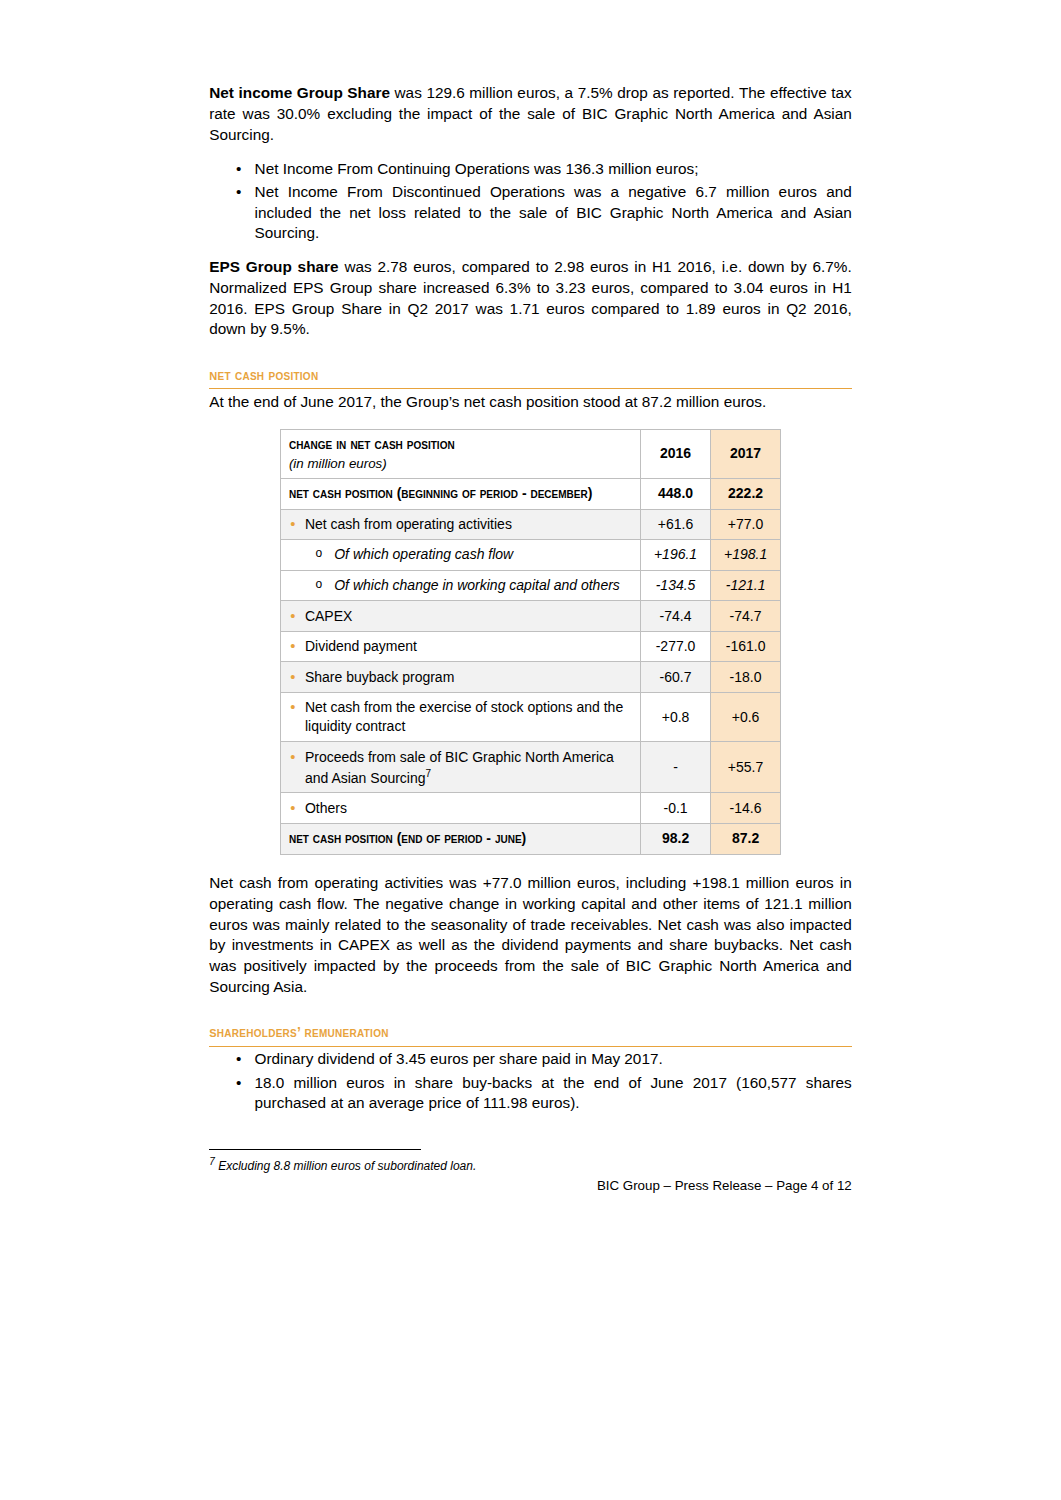Net income Group Share was 129.6 million euros, a 7.5% drop as reported. The effective tax rate was 30.0% excluding the impact of the sale of BIC Graphic North America and Asian Sourcing.
Net Income From Continuing Operations was 136.3 million euros;
Net Income From Discontinued Operations was a negative 6.7 million euros and included the net loss related to the sale of BIC Graphic North America and Asian Sourcing.
EPS Group share was 2.78 euros, compared to 2.98 euros in H1 2016, i.e. down by 6.7%. Normalized EPS Group share increased 6.3% to 3.23 euros, compared to 3.04 euros in H1 2016. EPS Group Share in Q2 2017 was 1.71 euros compared to 1.89 euros in Q2 2016, down by 9.5%.
Net cash position
At the end of June 2017, the Group’s net cash position stood at 87.2 million euros.
| Change in net cash position (in million euros) | 2016 | 2017 |
| --- | --- | --- |
| Net Cash position (beginning of period - December) | 448.0 | 222.2 |
| Net cash from operating activities | +61.6 | +77.0 |
| Of which operating cash flow | +196.1 | +198.1 |
| Of which change in working capital and others | -134.5 | -121.1 |
| CAPEX | -74.4 | -74.7 |
| Dividend payment | -277.0 | -161.0 |
| Share buyback program | -60.7 | -18.0 |
| Net cash from the exercise of stock options and the liquidity contract | +0.8 | +0.6 |
| Proceeds from sale of BIC Graphic North America and Asian Sourcing 7 | - | +55.7 |
| Others | -0.1 | -14.6 |
| Net Cash position (end of period - June) | 98.2 | 87.2 |
Net cash from operating activities was +77.0 million euros, including +198.1 million euros in operating cash flow. The negative change in working capital and other items of 121.1 million euros was mainly related to the seasonality of trade receivables. Net cash was also impacted by investments in CAPEX as well as the dividend payments and share buybacks. Net cash was positively impacted by the proceeds from the sale of BIC Graphic North America and Sourcing Asia.
Shareholders’ remuneration
Ordinary dividend of 3.45 euros per share paid in May 2017.
18.0 million euros in share buy-backs at the end of June 2017 (160,577 shares purchased at an average price of 111.98 euros).
7 Excluding 8.8 million euros of subordinated loan.
BIC Group – Press Release – Page 4 of 12